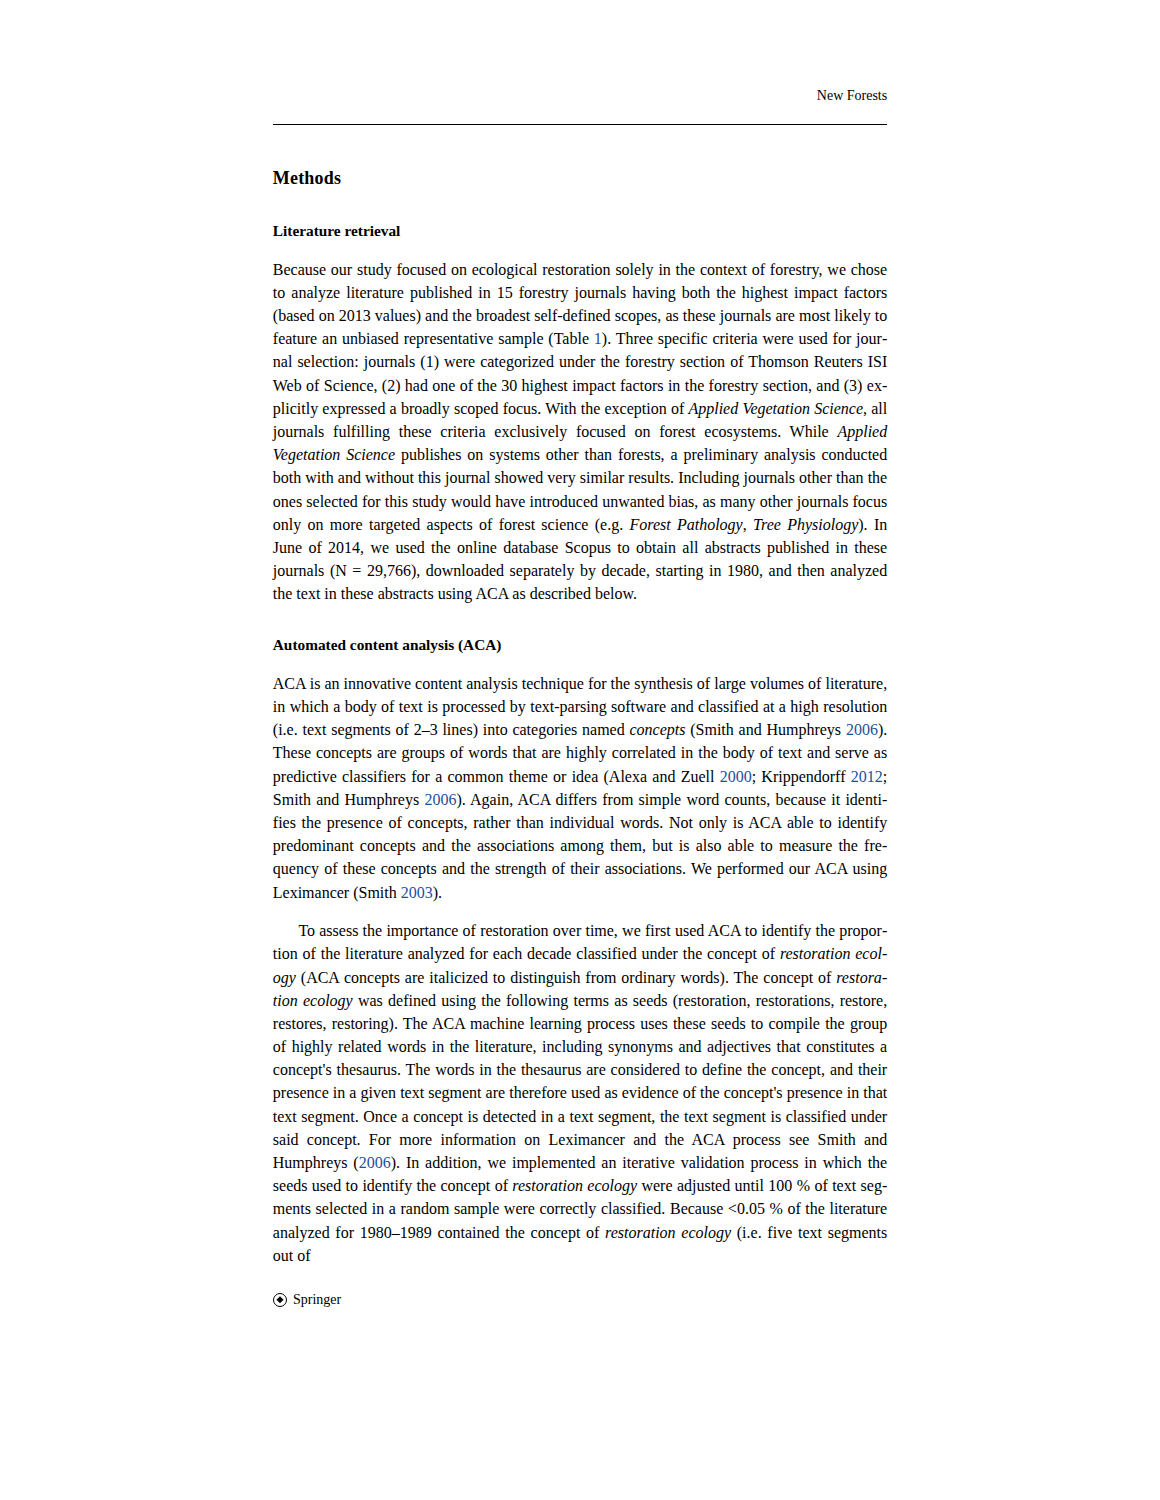New Forests
Methods
Literature retrieval
Because our study focused on ecological restoration solely in the context of forestry, we chose to analyze literature published in 15 forestry journals having both the highest impact factors (based on 2013 values) and the broadest self-defined scopes, as these journals are most likely to feature an unbiased representative sample (Table 1). Three specific criteria were used for journal selection: journals (1) were categorized under the forestry section of Thomson Reuters ISI Web of Science, (2) had one of the 30 highest impact factors in the forestry section, and (3) explicitly expressed a broadly scoped focus. With the exception of Applied Vegetation Science, all journals fulfilling these criteria exclusively focused on forest ecosystems. While Applied Vegetation Science publishes on systems other than forests, a preliminary analysis conducted both with and without this journal showed very similar results. Including journals other than the ones selected for this study would have introduced unwanted bias, as many other journals focus only on more targeted aspects of forest science (e.g. Forest Pathology, Tree Physiology). In June of 2014, we used the online database Scopus to obtain all abstracts published in these journals (N = 29,766), downloaded separately by decade, starting in 1980, and then analyzed the text in these abstracts using ACA as described below.
Automated content analysis (ACA)
ACA is an innovative content analysis technique for the synthesis of large volumes of literature, in which a body of text is processed by text-parsing software and classified at a high resolution (i.e. text segments of 2–3 lines) into categories named concepts (Smith and Humphreys 2006). These concepts are groups of words that are highly correlated in the body of text and serve as predictive classifiers for a common theme or idea (Alexa and Zuell 2000; Krippendorff 2012; Smith and Humphreys 2006). Again, ACA differs from simple word counts, because it identifies the presence of concepts, rather than individual words. Not only is ACA able to identify predominant concepts and the associations among them, but is also able to measure the frequency of these concepts and the strength of their associations. We performed our ACA using Leximancer (Smith 2003).
To assess the importance of restoration over time, we first used ACA to identify the proportion of the literature analyzed for each decade classified under the concept of restoration ecology (ACA concepts are italicized to distinguish from ordinary words). The concept of restoration ecology was defined using the following terms as seeds (restoration, restorations, restore, restores, restoring). The ACA machine learning process uses these seeds to compile the group of highly related words in the literature, including synonyms and adjectives that constitutes a concept's thesaurus. The words in the thesaurus are considered to define the concept, and their presence in a given text segment are therefore used as evidence of the concept's presence in that text segment. Once a concept is detected in a text segment, the text segment is classified under said concept. For more information on Leximancer and the ACA process see Smith and Humphreys (2006). In addition, we implemented an iterative validation process in which the seeds used to identify the concept of restoration ecology were adjusted until 100 % of text segments selected in a random sample were correctly classified. Because <0.05 % of the literature analyzed for 1980–1989 contained the concept of restoration ecology (i.e. five text segments out of
Springer